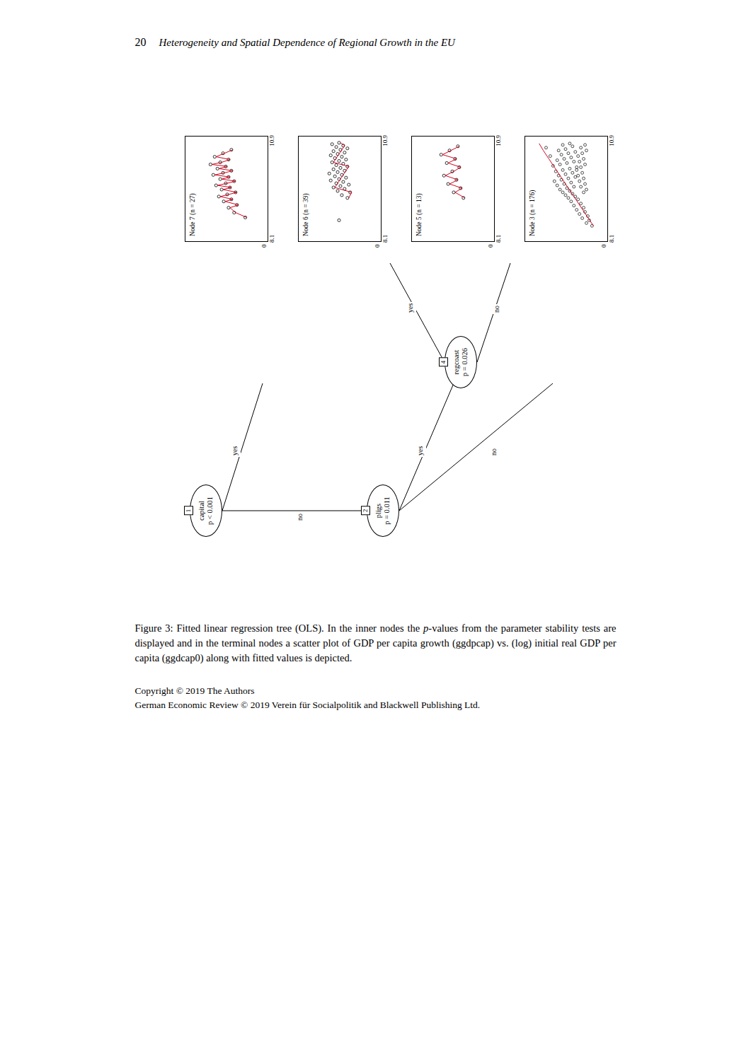20 Heterogeneity and Spatial Dependence of Regional Growth in the EU
1 capital
p < 0.001
2 pligs
p = 0.011
4 regcoast
p = 0.026
yes
no
yes
no
yes
no
Node 7 (n = 27)
0
8.1
10.9
Node 6 (n = 39)
0
8.1
10.9
Node 5 (n = 13)
0
8.1
10.9
Node 3 (n = 176)
0
8.1
10.9
Figure 3: Fitted linear regression tree (OLS). In the inner nodes the p-values from the parameter stability tests are displayed and in the terminal nodes a scatter plot of GDP per capita growth (ggdpcap) vs. (log) initial real GDP per capita (ggdcap0) along with fitted values is depicted.
Copyright © 2019 The Authors
German Economic Review © 2019 Verein für Socialpolitik and Blackwell Publishing Ltd.